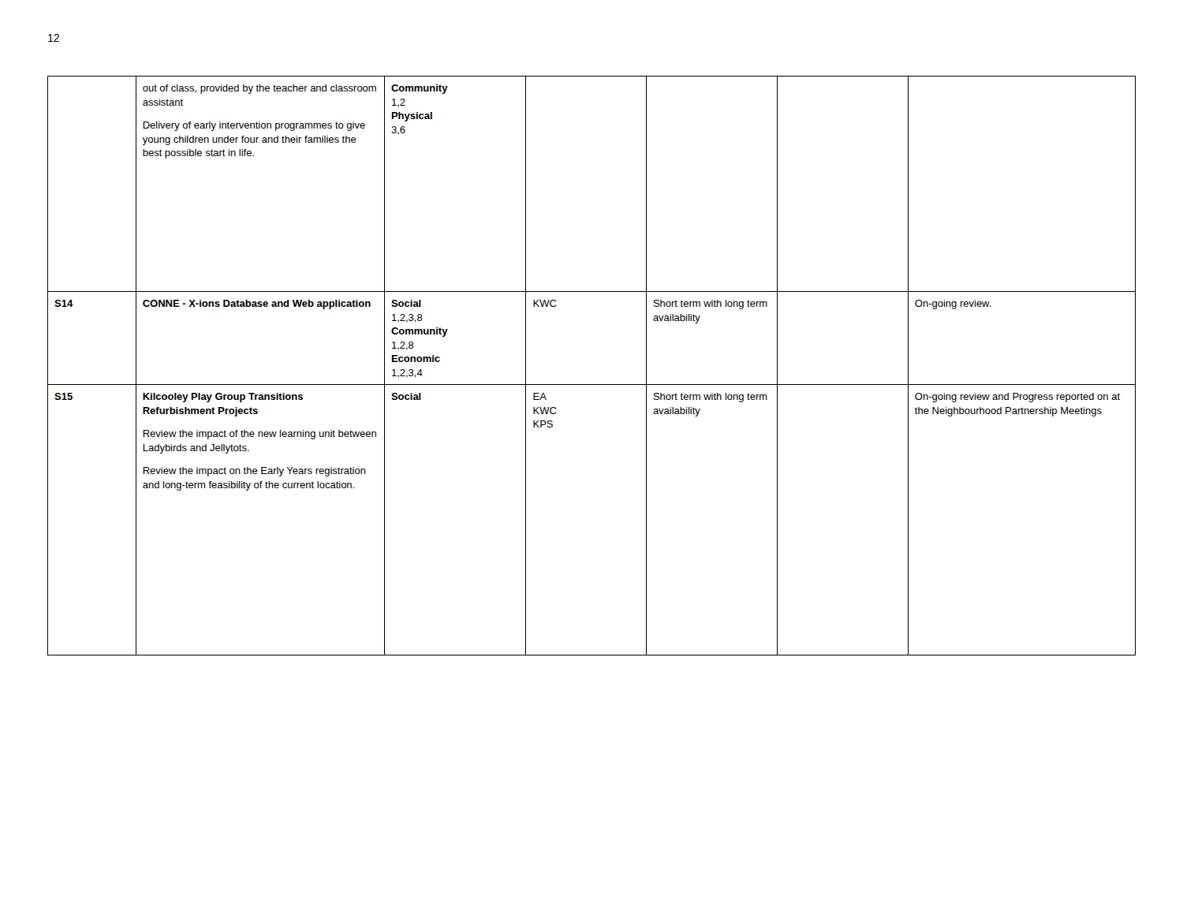12
| | out of class, provided by the teacher and classroom assistant Delivery of early intervention programmes to give young children under four and their families the best possible start in life. | Community 1,2 Physical 3,6 | | | | |
| S14 | CONNE - X-ions Database and Web application | Social 1,2,3,8 Community 1,2,8 Economic 1,2,3,4 | KWC | Short term with long term availability | | On-going review. |
| S15 | Kilcooley Play Group Transitions Refurbishment Projects Review the impact of the new learning unit between Ladybirds and Jellytots. Review the impact on the Early Years registration and long-term feasibility of the current location. | Social | EA KWC KPS | Short term with long term availability | | On-going review and Progress reported on at the Neighbourhood Partnership Meetings |